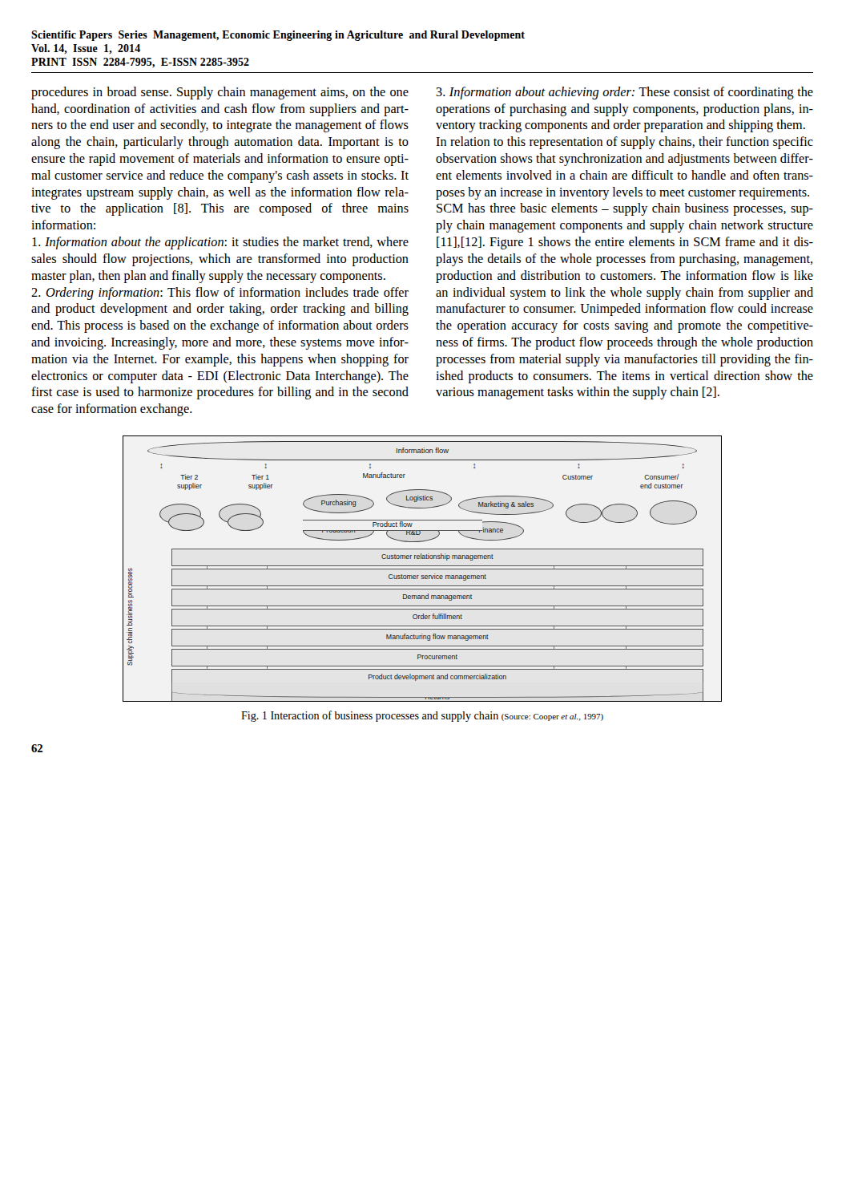Scientific Papers Series Management, Economic Engineering in Agriculture and Rural Development Vol. 14, Issue 1, 2014 PRINT ISSN 2284-7995, E-ISSN 2285-3952
procedures in broad sense. Supply chain management aims, on the one hand, coordination of activities and cash flow from suppliers and partners to the end user and secondly, to integrate the management of flows along the chain, particularly through automation data. Important is to ensure the rapid movement of materials and information to ensure optimal customer service and reduce the company's cash assets in stocks. It integrates upstream supply chain, as well as the information flow relative to the application [8]. This are composed of three mains information:
1. Information about the application: it studies the market trend, where sales should flow projections, which are transformed into production master plan, then plan and finally supply the necessary components.
2. Ordering information: This flow of information includes trade offer and product development and order taking, order tracking and billing end. This process is based on the exchange of information about orders and invoicing. Increasingly, more and more, these systems move information via the Internet. For example, this happens when shopping for electronics or computer data - EDI (Electronic Data Interchange). The first case is used to harmonize procedures for billing and in the second case for information exchange.
3. Information about achieving order: These consist of coordinating the operations of purchasing and supply components, production plans, inventory tracking components and order preparation and shipping them.
In relation to this representation of supply chains, their function specific observation shows that synchronization and adjustments between different elements involved in a chain are difficult to handle and often transposes by an increase in inventory levels to meet customer requirements.
SCM has three basic elements – supply chain business processes, supply chain management components and supply chain network structure [11],[12]. Figure 1 shows the entire elements in SCM frame and it displays the details of the whole processes from purchasing, management, production and distribution to customers. The information flow is like an individual system to link the whole supply chain from supplier and manufacturer to consumer. Unimpeded information flow could increase the operation accuracy for costs saving and promote the competitiveness of firms. The product flow proceeds through the whole production processes from material supply via manufactories till providing the finished products to consumers. The items in vertical direction show the various management tasks within the supply chain [2].
Information flow
↕↕↕↕↕↕
Tier 2
supplier Tier 1
supplier
Manufacturer
Customer Consumer/
end customer
Purchasing
Logistics
Marketing & sales
Production
R&D
Finance
Product flow
Supply chain business processes
Customer relationship management
Customer service management
Demand management
Order fulfillment
Manufacturing flow management
Procurement
Product development and commercialization
Returns
Fig. 1 Interaction of business processes and supply chain (Source: Cooper et al., 1997)
62